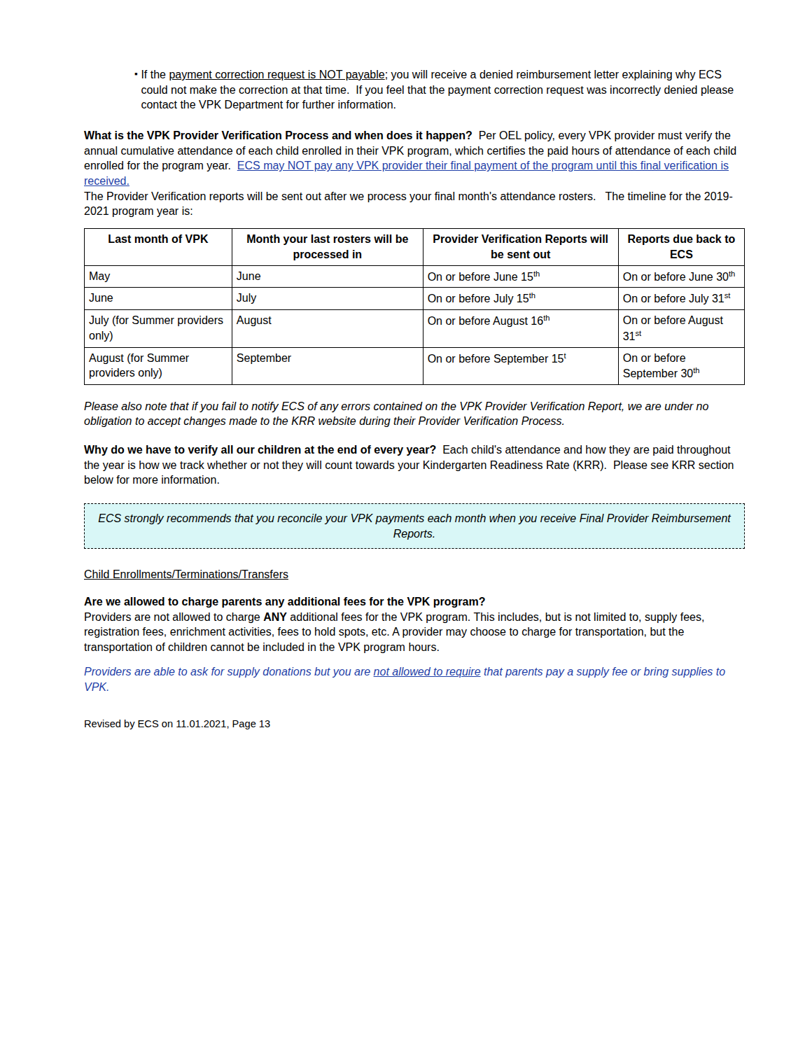▪ If the payment correction request is NOT payable; you will receive a denied reimbursement letter explaining why ECS could not make the correction at that time. If you feel that the payment correction request was incorrectly denied please contact the VPK Department for further information.
What is the VPK Provider Verification Process and when does it happen? Per OEL policy, every VPK provider must verify the annual cumulative attendance of each child enrolled in their VPK program, which certifies the paid hours of attendance of each child enrolled for the program year. ECS may NOT pay any VPK provider their final payment of the program until this final verification is received.
The Provider Verification reports will be sent out after we process your final month's attendance rosters. The timeline for the 2019-2021 program year is:
| Last month of VPK | Month your last rosters will be processed in | Provider Verification Reports will be sent out | Reports due back to ECS |
| --- | --- | --- | --- |
| May | June | On or before June 15 th | On or before June 30 th |
| June | July | On or before July 15 th | On or before July 31 st |
| July (for Summer providers only) | August | On or before August 16 th | On or before August 31 st |
| August (for Summer providers only) | September | On or before September 15 t | On or before September 30 th |
Please also note that if you fail to notify ECS of any errors contained on the VPK Provider Verification Report, we are under no obligation to accept changes made to the KRR website during their Provider Verification Process.
Why do we have to verify all our children at the end of every year? Each child's attendance and how they are paid throughout the year is how we track whether or not they will count towards your Kindergarten Readiness Rate (KRR). Please see KRR section below for more information.
ECS strongly recommends that you reconcile your VPK payments each month when you receive Final Provider Reimbursement Reports.
Child Enrollments/Terminations/Transfers
Are we allowed to charge parents any additional fees for the VPK program?
Providers are not allowed to charge ANY additional fees for the VPK program. This includes, but is not limited to, supply fees, registration fees, enrichment activities, fees to hold spots, etc. A provider may choose to charge for transportation, but the transportation of children cannot be included in the VPK program hours.
Providers are able to ask for supply donations but you are not allowed to require that parents pay a supply fee or bring supplies to VPK.
Revised by ECS on 11.01.2021, Page 13